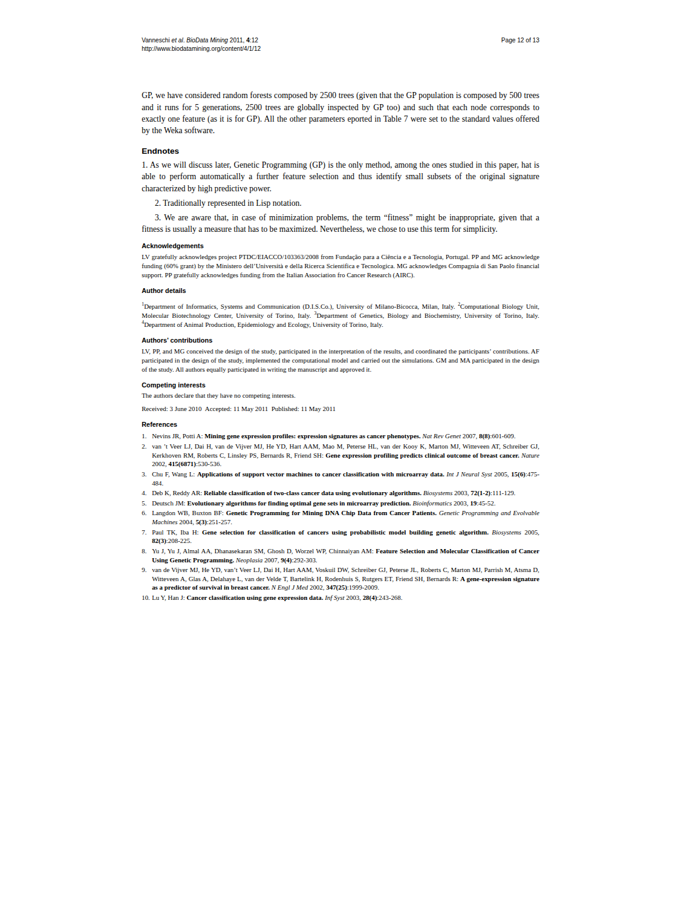Vanneschi et al. BioData Mining 2011, 4:12
http://www.biodatamining.org/content/4/1/12
Page 12 of 13
GP, we have considered random forests composed by 2500 trees (given that the GP population is composed by 500 trees and it runs for 5 generations, 2500 trees are globally inspected by GP too) and such that each node corresponds to exactly one feature (as it is for GP). All the other parameters eported in Table 7 were set to the standard values offered by the Weka software.
Endnotes
1. As we will discuss later, Genetic Programming (GP) is the only method, among the ones studied in this paper, hat is able to perform automatically a further feature selection and thus identify small subsets of the original signature characterized by high predictive power.
2. Traditionally represented in Lisp notation.
3. We are aware that, in case of minimization problems, the term “fitness” might be inappropriate, given that a fitness is usually a measure that has to be maximized. Nevertheless, we chose to use this term for simplicity.
Acknowledgements
LV gratefully acknowledges project PTDC/EIACCO/103363/2008 from Fundação para a Ciência e a Tecnologia, Portugal. PP and MG acknowledge funding (60% grant) by the Ministero dell’Università e della Ricerca Scientifica e Tecnologica. MG acknowledges Compagnia di San Paolo financial support. PP gratefully acknowledges funding from the Italian Association fro Cancer Research (AIRC).
Author details
1Department of Informatics, Systems and Communication (D.I.S.Co.), University of Milano-Bicocca, Milan, Italy. 2Computational Biology Unit, Molecular Biotechnology Center, University of Torino, Italy. 3Department of Genetics, Biology and Biochemistry, University of Torino, Italy. 4Department of Animal Production, Epidemiology and Ecology, University of Torino, Italy.
Authors’ contributions
LV, PP, and MG conceived the design of the study, participated in the interpretation of the results, and coordinated the participants’ contributions. AF participated in the design of the study, implemented the computational model and carried out the simulations. GM and MA participated in the design of the study. All authors equally participated in writing the manuscript and approved it.
Competing interests
The authors declare that they have no competing interests.
Received: 3 June 2010 Accepted: 11 May 2011 Published: 11 May 2011
References
Nevins JR, Potti A: Mining gene expression profiles: expression signatures as cancer phenotypes. Nat Rev Genet 2007, 8(8):601-609.
van ’t Veer LJ, Dai H, van de Vijver MJ, He YD, Hart AAM, Mao M, Peterse HL, van der Kooy K, Marton MJ, Witteveen AT, Schreiber GJ, Kerkhoven RM, Roberts C, Linsley PS, Bernards R, Friend SH: Gene expression profiling predicts clinical outcome of breast cancer. Nature 2002, 415(6871):530-536.
Chu F, Wang L: Applications of support vector machines to cancer classification with microarray data. Int J Neural Syst 2005, 15(6):475-484.
Deb K, Reddy AR: Reliable classification of two-class cancer data using evolutionary algorithms. Biosystems 2003, 72(1-2):111-129.
Deutsch JM: Evolutionary algorithms for finding optimal gene sets in microarray prediction. Bioinformatics 2003, 19:45-52.
Langdon WB, Buxton BF: Genetic Programming for Mining DNA Chip Data from Cancer Patients. Genetic Programming and Evolvable Machines 2004, 5(3):251-257.
Paul TK, Iba H: Gene selection for classification of cancers using probabilistic model building genetic algorithm. Biosystems 2005, 82(3):208-225.
Yu J, Yu J, Almal AA, Dhanasekaran SM, Ghosh D, Worzel WP, Chinnaiyan AM: Feature Selection and Molecular Classification of Cancer Using Genetic Programming. Neoplasia 2007, 9(4):292-303.
van de Vijver MJ, He YD, van’t Veer LJ, Dai H, Hart AAM, Voskuil DW, Schreiber GJ, Peterse JL, Roberts C, Marton MJ, Parrish M, Atsma D, Witteveen A, Glas A, Delahaye L, van der Velde T, Bartelink H, Rodenhuis S, Rutgers ET, Friend SH, Bernards R: A gene-expression signature as a predictor of survival in breast cancer. N Engl J Med 2002, 347(25):1999-2009.
Lu Y, Han J: Cancer classification using gene expression data. Inf Syst 2003, 28(4):243-268.